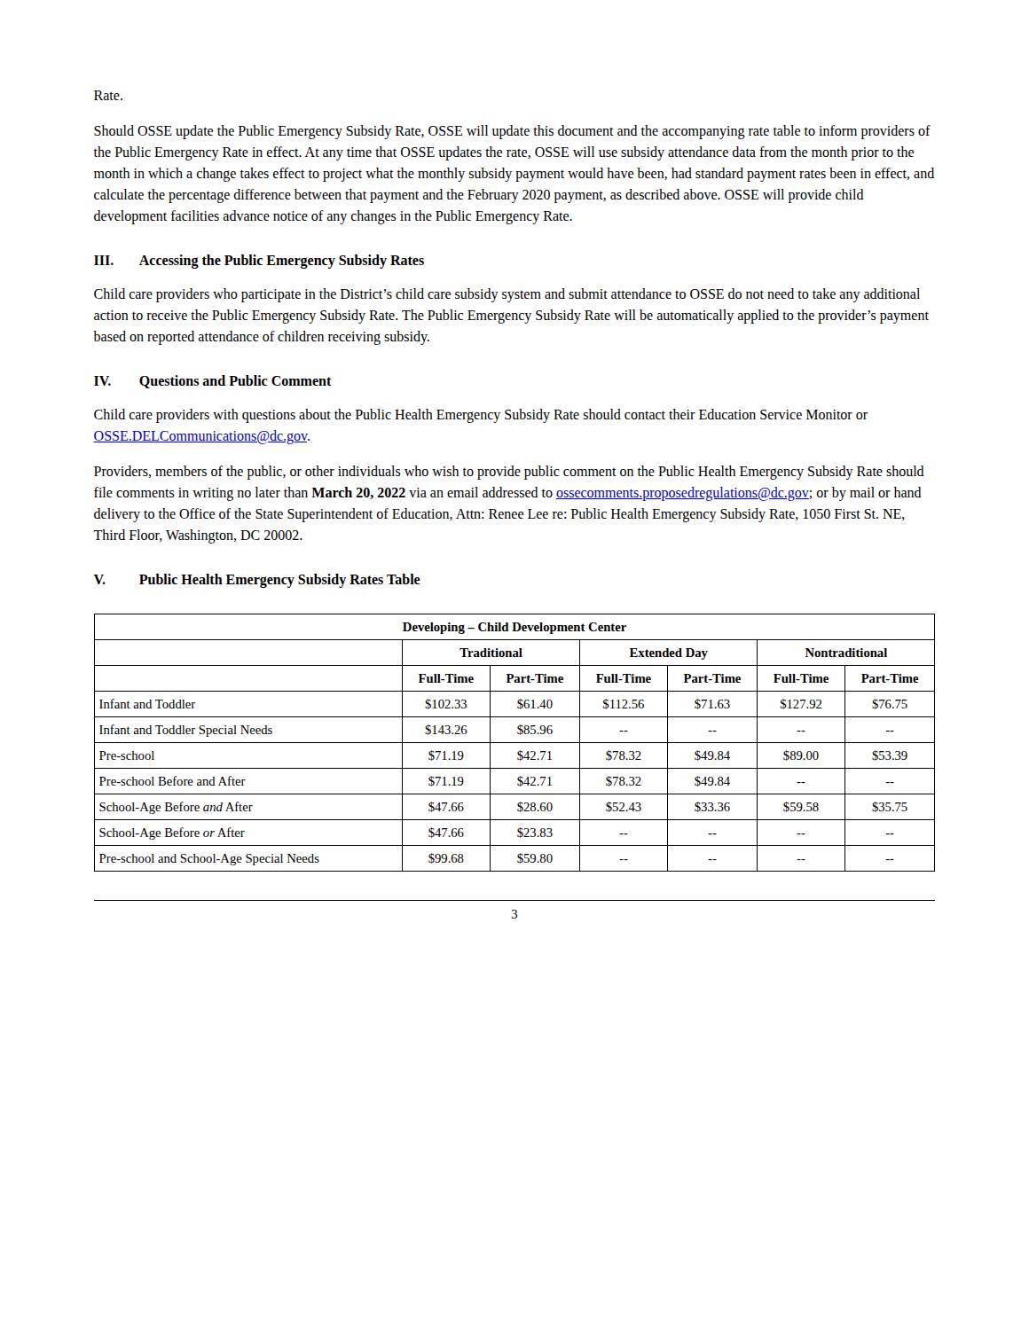Rate.
Should OSSE update the Public Emergency Subsidy Rate, OSSE will update this document and the accompanying rate table to inform providers of the Public Emergency Rate in effect. At any time that OSSE updates the rate, OSSE will use subsidy attendance data from the month prior to the month in which a change takes effect to project what the monthly subsidy payment would have been, had standard payment rates been in effect, and calculate the percentage difference between that payment and the February 2020 payment, as described above. OSSE will provide child development facilities advance notice of any changes in the Public Emergency Rate.
III. Accessing the Public Emergency Subsidy Rates
Child care providers who participate in the District’s child care subsidy system and submit attendance to OSSE do not need to take any additional action to receive the Public Emergency Subsidy Rate. The Public Emergency Subsidy Rate will be automatically applied to the provider’s payment based on reported attendance of children receiving subsidy.
IV. Questions and Public Comment
Child care providers with questions about the Public Health Emergency Subsidy Rate should contact their Education Service Monitor or OSSE.DELCommunications@dc.gov.
Providers, members of the public, or other individuals who wish to provide public comment on the Public Health Emergency Subsidy Rate should file comments in writing no later than March 20, 2022 via an email addressed to ossecomments.proposedregulations@dc.gov; or by mail or hand delivery to the Office of the State Superintendent of Education, Attn: Renee Lee re: Public Health Emergency Subsidy Rate, 1050 First St. NE, Third Floor, Washington, DC 20002.
V. Public Health Emergency Subsidy Rates Table
| Developing – Child Development Center |
| --- |
| | Traditional | Extended Day | Nontraditional |
| | Full-Time | Part-Time | Full-Time | Part-Time | Full-Time | Part-Time |
| Infant and Toddler | $102.33 | $61.40 | $112.56 | $71.63 | $127.92 | $76.75 |
| Infant and Toddler Special Needs | $143.26 | $85.96 | -- | -- | -- | -- |
| Pre-school | $71.19 | $42.71 | $78.32 | $49.84 | $89.00 | $53.39 |
| Pre-school Before and After | $71.19 | $42.71 | $78.32 | $49.84 | -- | -- |
| School-Age Before and After | $47.66 | $28.60 | $52.43 | $33.36 | $59.58 | $35.75 |
| School-Age Before or After | $47.66 | $23.83 | -- | -- | -- | -- |
| Pre-school and School-Age Special Needs | $99.68 | $59.80 | -- | -- | -- | -- |
3